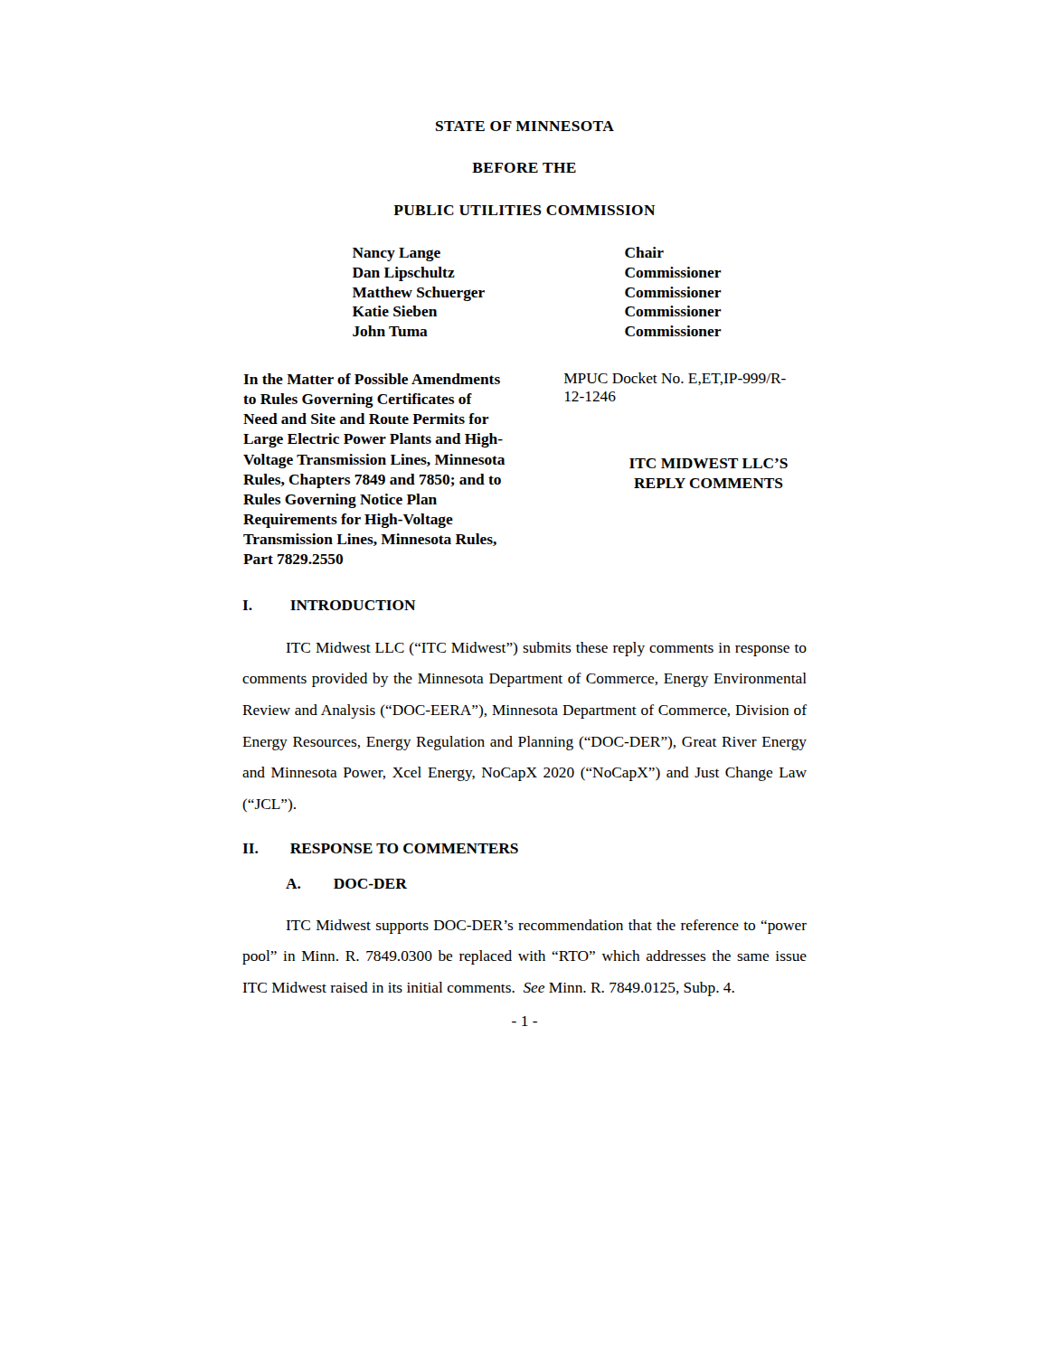STATE OF MINNESOTA
BEFORE THE
PUBLIC UTILITIES COMMISSION
| Nancy Lange | Chair |
| Dan Lipschultz | Commissioner |
| Matthew Schuerger | Commissioner |
| Katie Sieben | Commissioner |
| John Tuma | Commissioner |
| In the Matter of Possible Amendments to Rules Governing Certificates of Need and Site and Route Permits for Large Electric Power Plants and High-Voltage Transmission Lines, Minnesota Rules, Chapters 7849 and 7850; and to Rules Governing Notice Plan Requirements for High-Voltage Transmission Lines, Minnesota Rules, Part 7829.2550 | MPUC Docket No. E,ET,IP-999/R-12-1246 ITC MIDWEST LLC’S REPLY COMMENTS |
I. INTRODUCTION
ITC Midwest LLC (“ITC Midwest”) submits these reply comments in response to comments provided by the Minnesota Department of Commerce, Energy Environmental Review and Analysis (“DOC-EERA”), Minnesota Department of Commerce, Division of Energy Resources, Energy Regulation and Planning (“DOC-DER”), Great River Energy and Minnesota Power, Xcel Energy, NoCapX 2020 (“NoCapX”) and Just Change Law (“JCL”).
II. RESPONSE TO COMMENTERS
A. DOC-DER
ITC Midwest supports DOC-DER’s recommendation that the reference to “power pool” in Minn. R. 7849.0300 be replaced with “RTO” which addresses the same issue ITC Midwest raised in its initial comments. See Minn. R. 7849.0125, Subp. 4.
- 1 -